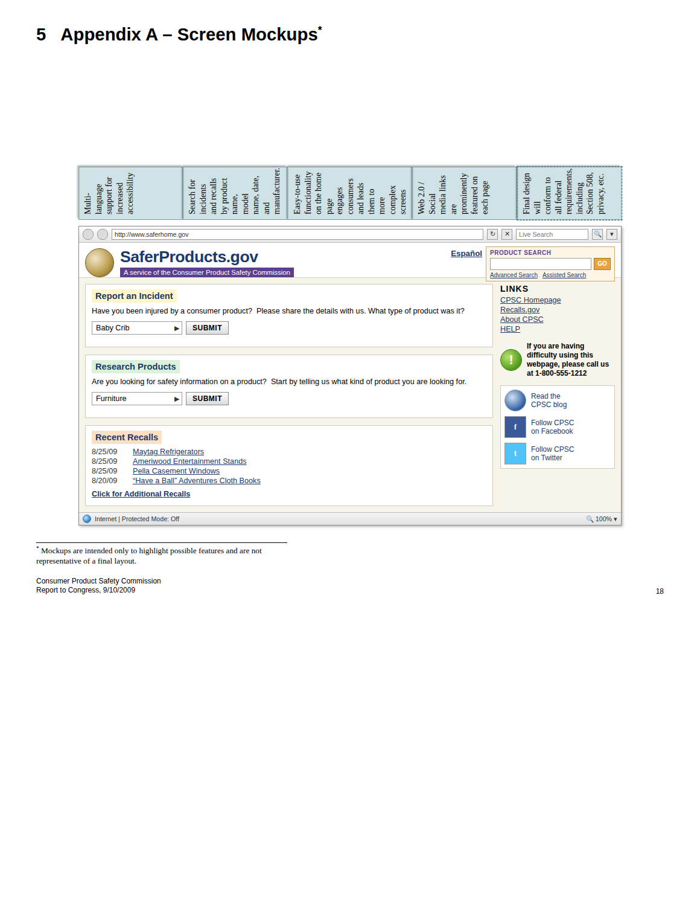5 Appendix A – Screen Mockups*
Multi-language support for increased accessibility
Search for incidents and recalls by product name, model name, date, and manufacturer.
Easy-to-use functionality on the home page engages consumers and leads them to more complex screens
Web 2.0 / Social media links are prominently featured on each page
Final design will conform to all federal requirements, including Section 508, privacy, etc.
http://www.saferhome.gov ↻ ✕ Live Search 🔍 ▾
SaferProducts.gov
A service of the Consumer Product Safety Commission
Español
PRODUCT SEARCH
GO
Advanced Search Assisted Search
Report an Incident
Have you been injured by a consumer product? Please share the details with us. What type of product was it?
Baby Crib SUBMIT
Research Products
Are you looking for safety information on a product? Start by telling us what kind of product you are looking for.
Furniture SUBMIT
Recent Recalls
8/25/09 Maytag Refrigerators
8/25/09 Ameriwood Entertainment Stands
8/25/09 Pella Casement Windows
8/20/09“Have a Ball” Adventures Cloth Books
Click for Additional Recalls
LINKS
CPSC Homepage
Recalls.gov
About CPSC
HELP
! If you are having difficulty using this webpage, please call us at 1-800-555-1212
Read the
CPSC blog
f Follow CPSC
on Facebook
t Follow CPSC
on Twitter
Internet | Protected Mode: Off
🔍 100% ▾
* Mockups are intended only to highlight possible features and are not representative of a final layout.
Consumer Product Safety Commission
Report to Congress, 9/10/2009
18